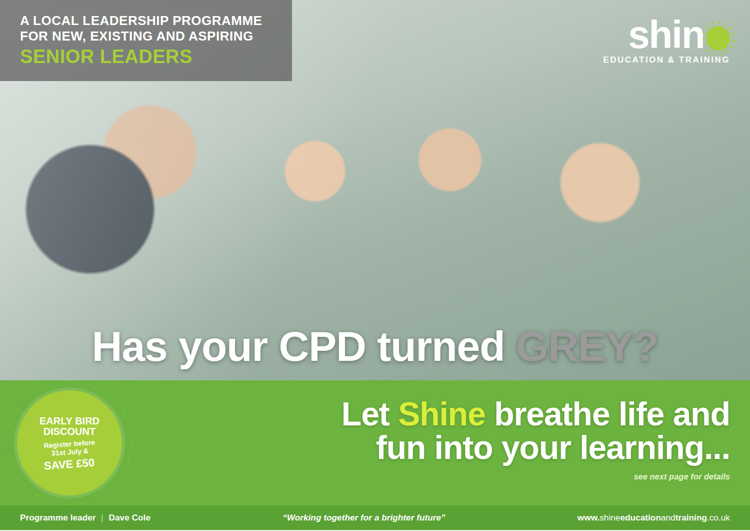A local leadership programme
for new, existing and aspiring
Senior Leaders
shin
Education & Training
Has your CPD turned GREY?
Early Bird
Discount
Register before
31st July &
Save £50
Let Shine breathe life and
fun into your learning...
see next page for details
Programme leader | Dave Cole
“Working together for a brighter future”
www.shineeducationandtraining.co.uk